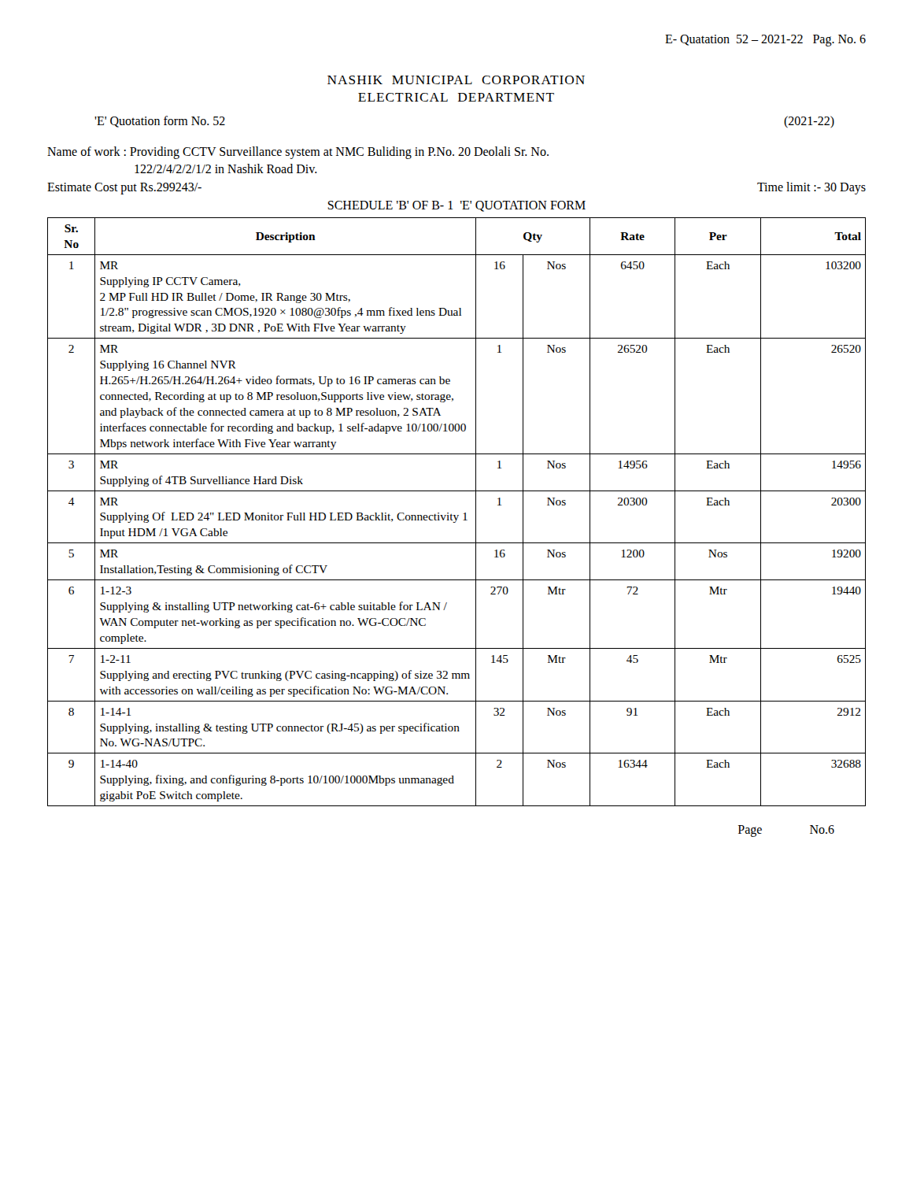E- Quatation 52 – 2021-22 Pag. No. 6
NASHIK MUNICIPAL CORPORATION
ELECTRICAL DEPARTMENT
'E' Quotation form No. 52 (2021-22)
Name of work : Providing CCTV Surveillance system at NMC Buliding in P.No. 20 Deolali Sr. No.
122/2/4/2/2/1/2 in Nashik Road Div.
Estimate Cost put Rs.299243/- Time limit :- 30 Days
SCHEDULE 'B' OF B- 1 'E' QUOTATION FORM
| Sr. No | Description | Qty | Rate | Per | Total |
| --- | --- | --- | --- | --- | --- |
| 1 | MR Supplying IP CCTV Camera, 2 MP Full HD IR Bullet / Dome, IR Range 30 Mtrs, 1/2.8" progressive scan CMOS,1920 × 1080@30fps ,4 mm fixed lens Dual stream, Digital WDR , 3D DNR , PoE With FIve Year warranty | 16 | Nos | 6450 | Each | 103200 |
| 2 | MR Supplying 16 Channel NVR H.265+/H.265/H.264/H.264+ video formats, Up to 16 IP cameras can be connected, Recording at up to 8 MP resoluon,Supports live view, storage, and playback of the connected camera at up to 8 MP resoluon, 2 SATA interfaces connectable for recording and backup, 1 self-adapve 10/100/1000 Mbps network interface With Five Year warranty | 1 | Nos | 26520 | Each | 26520 |
| 3 | MR Supplying of 4TB Survelliance Hard Disk | 1 | Nos | 14956 | Each | 14956 |
| 4 | MR Supplying Of LED 24" LED Monitor Full HD LED Backlit, Connectivity 1 Input HDM /1 VGA Cable | 1 | Nos | 20300 | Each | 20300 |
| 5 | MR Installation,Testing & Commisioning of CCTV | 16 | Nos | 1200 | Nos | 19200 |
| 6 | 1-12-3 Supplying & installing UTP networking cat-6+ cable suitable for LAN / WAN Computer net-working as per specification no. WG-COC/NC complete. | 270 | Mtr | 72 | Mtr | 19440 |
| 7 | 1-2-11 Supplying and erecting PVC trunking (PVC casing-ncapping) of size 32 mm with accessories on wall/ceiling as per specification No: WG-MA/CON. | 145 | Mtr | 45 | Mtr | 6525 |
| 8 | 1-14-1 Supplying, installing & testing UTP connector (RJ-45) as per specification No. WG-NAS/UTPC. | 32 | Nos | 91 | Each | 2912 |
| 9 | 1-14-40 Supplying, fixing, and configuring 8-ports 10/100/1000Mbps unmanaged gigabit PoE Switch complete. | 2 | Nos | 16344 | Each | 32688 |
Page No.6